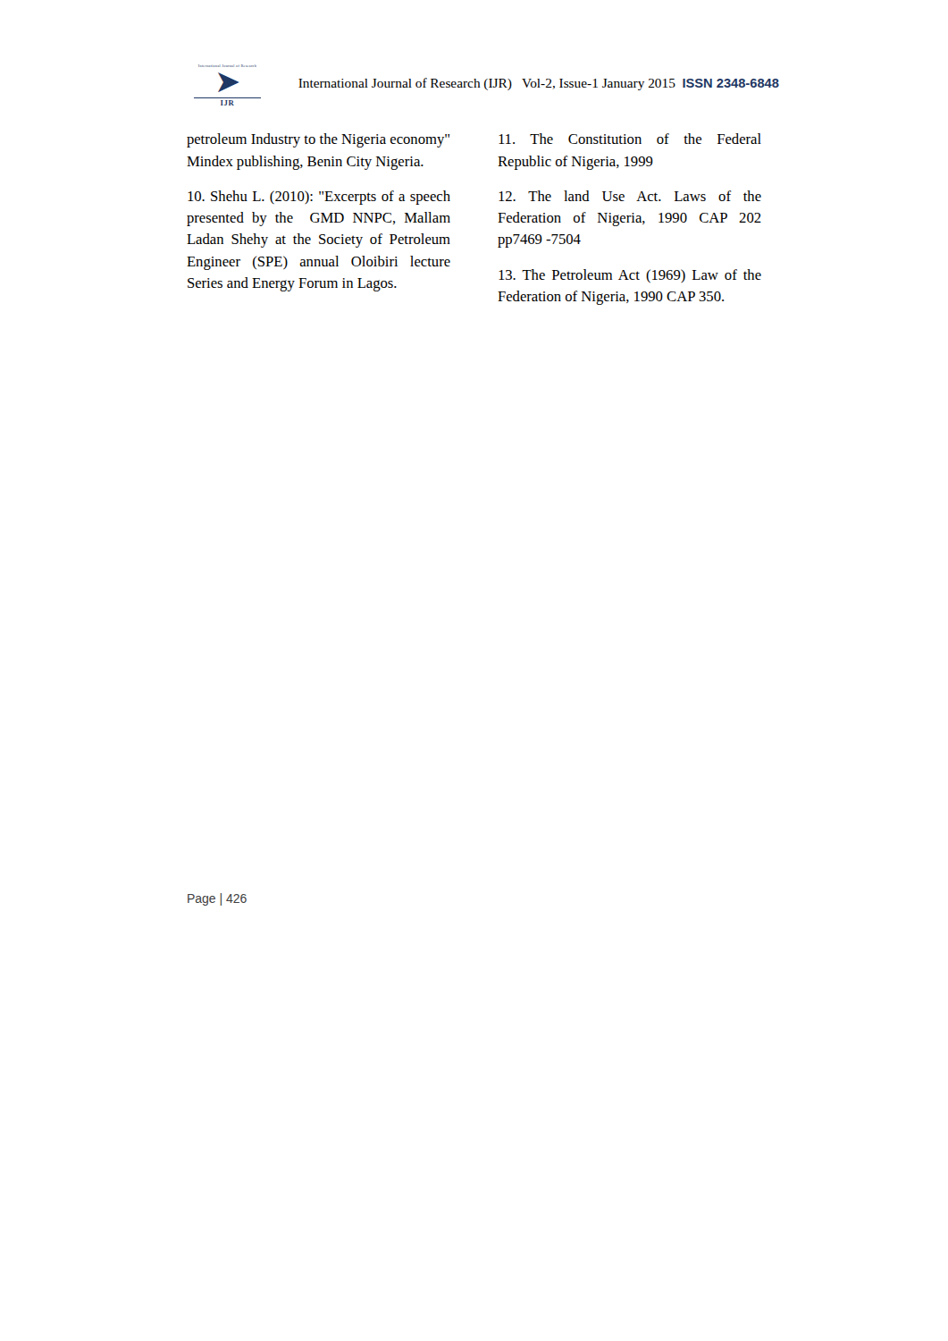International Journal of Research
➤
IJR
International Journal of Research (IJR) Vol-2, Issue-1 January 2015 ISSN 2348-6848
petroleum Industry to the Nigeria economy" Mindex publishing, Benin City Nigeria.
10. Shehu L. (2010): "Excerpts of a speech presented by the GMD NNPC, Mallam Ladan Shehy at the Society of Petroleum Engineer (SPE) annual Oloibiri lecture Series and Energy Forum in Lagos.
11. The Constitution of the Federal Republic of Nigeria, 1999
12. The land Use Act. Laws of the Federation of Nigeria, 1990 CAP 202 pp7469 -7504
13. The Petroleum Act (1969) Law of the Federation of Nigeria, 1990 CAP 350.
Page | 426